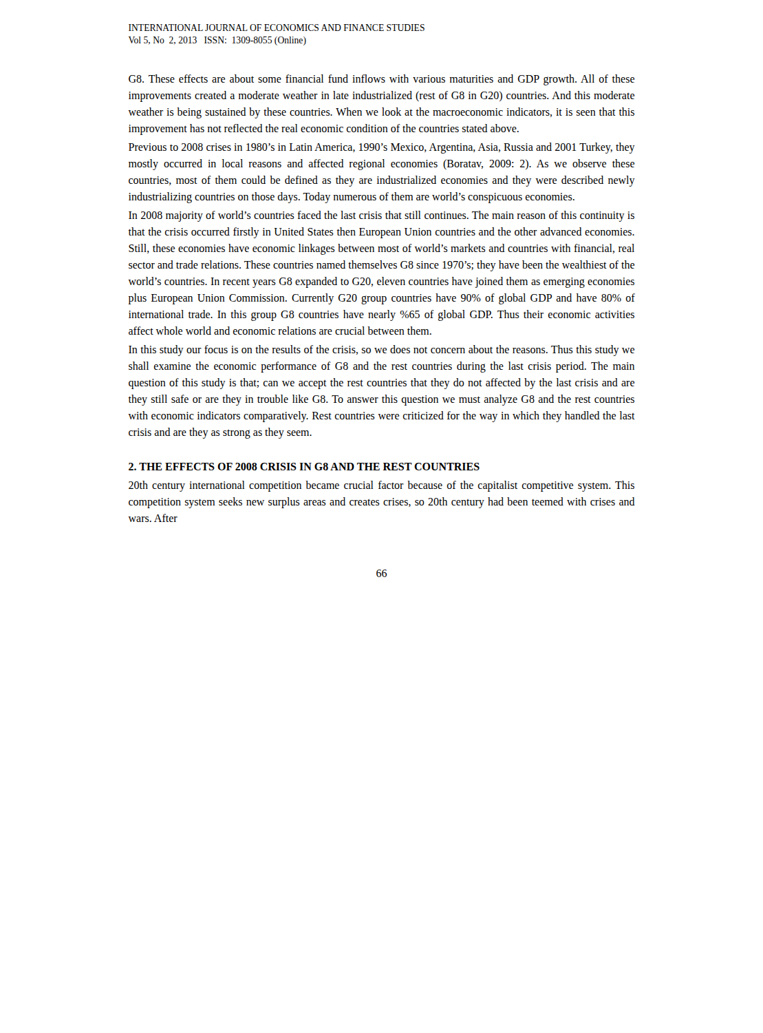INTERNATIONAL JOURNAL OF ECONOMICS AND FINANCE STUDIES
Vol 5, No 2, 2013 ISSN: 1309-8055 (Online)
G8. These effects are about some financial fund inflows with various maturities and GDP growth. All of these improvements created a moderate weather in late industrialized (rest of G8 in G20) countries. And this moderate weather is being sustained by these countries. When we look at the macroeconomic indicators, it is seen that this improvement has not reflected the real economic condition of the countries stated above.
Previous to 2008 crises in 1980’s in Latin America, 1990’s Mexico, Argentina, Asia, Russia and 2001 Turkey, they mostly occurred in local reasons and affected regional economies (Boratav, 2009: 2). As we observe these countries, most of them could be defined as they are industrialized economies and they were described newly industrializing countries on those days. Today numerous of them are world’s conspicuous economies.
In 2008 majority of world’s countries faced the last crisis that still continues. The main reason of this continuity is that the crisis occurred firstly in United States then European Union countries and the other advanced economies. Still, these economies have economic linkages between most of world’s markets and countries with financial, real sector and trade relations. These countries named themselves G8 since 1970’s; they have been the wealthiest of the world’s countries. In recent years G8 expanded to G20, eleven countries have joined them as emerging economies plus European Union Commission. Currently G20 group countries have 90% of global GDP and have 80% of international trade. In this group G8 countries have nearly %65 of global GDP. Thus their economic activities affect whole world and economic relations are crucial between them.
In this study our focus is on the results of the crisis, so we does not concern about the reasons. Thus this study we shall examine the economic performance of G8 and the rest countries during the last crisis period. The main question of this study is that; can we accept the rest countries that they do not affected by the last crisis and are they still safe or are they in trouble like G8. To answer this question we must analyze G8 and the rest countries with economic indicators comparatively. Rest countries were criticized for the way in which they handled the last crisis and are they as strong as they seem.
2. The Effects of 2008 Crisis in G8 and the Rest Countries
20th century international competition became crucial factor because of the capitalist competitive system. This competition system seeks new surplus areas and creates crises, so 20th century had been teemed with crises and wars. After
66